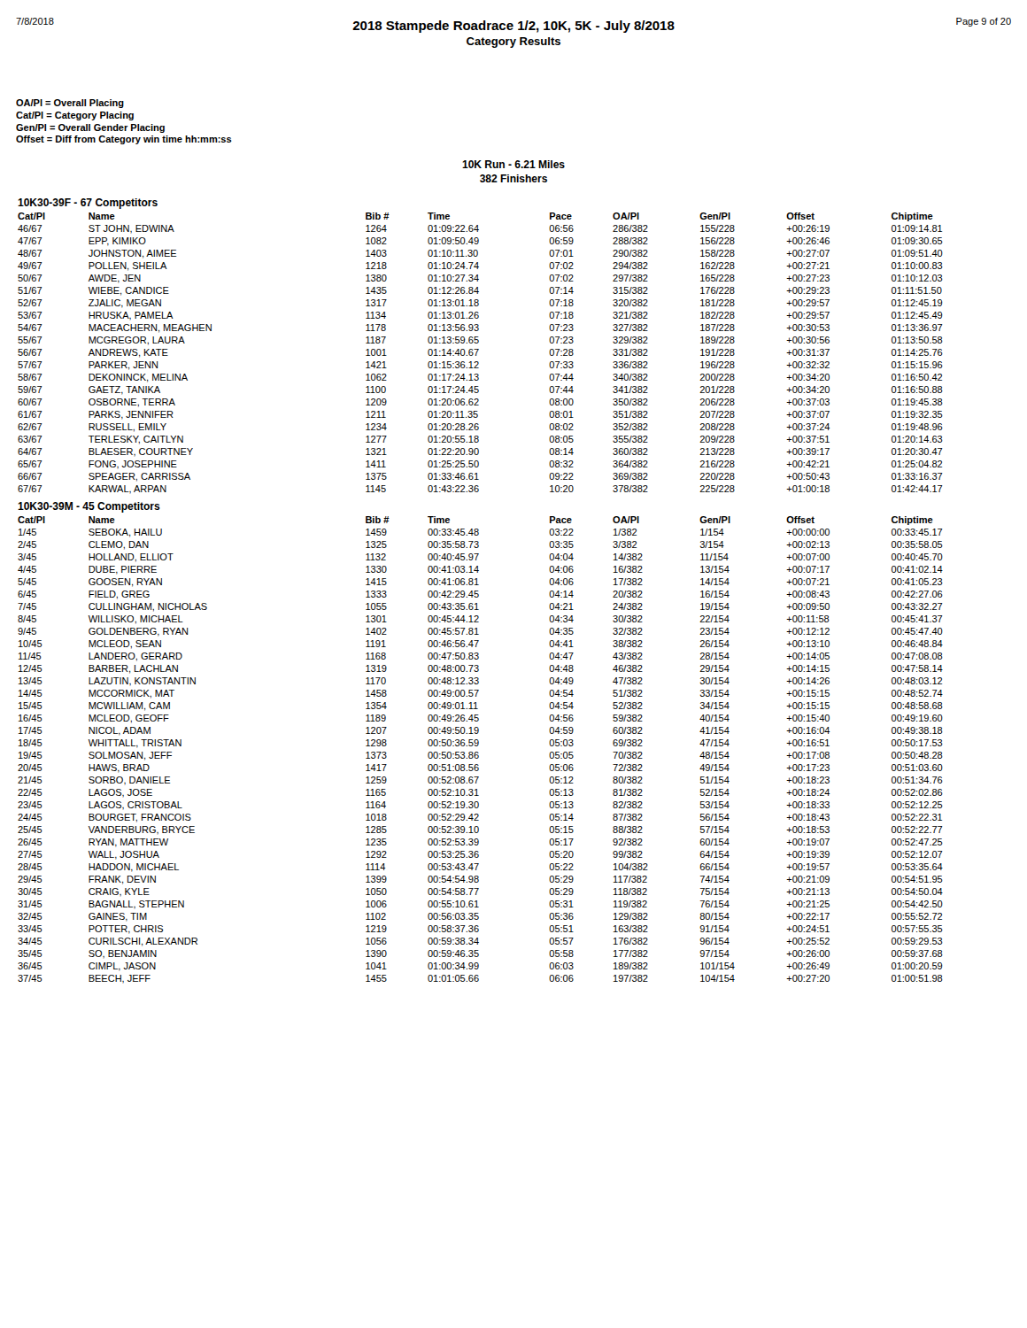7/8/2018
Page 9 of 20
2018 Stampede Roadrace 1/2, 10K, 5K - July 8/2018
Category Results
OA/Pl = Overall Placing
Cat/Pl = Category Placing
Gen/Pl = Overall Gender Placing
Offset = Diff from Category win time hh:mm:ss
10K Run - 6.21 Miles
382 Finishers
| 10K30-39F - 67 Competitors |
| Cat/Pl | Name | Bib # | Time | Pace | OA/Pl | Gen/Pl | Offset | Chiptime |
| 46/67 | ST JOHN, EDWINA | 1264 | 01:09:22.64 | 06:56 | 286/382 | 155/228 | +00:26:19 | 01:09:14.81 |
| 47/67 | EPP, KIMIKO | 1082 | 01:09:50.49 | 06:59 | 288/382 | 156/228 | +00:26:46 | 01:09:30.65 |
| 48/67 | JOHNSTON, AIMEE | 1403 | 01:10:11.30 | 07:01 | 290/382 | 158/228 | +00:27:07 | 01:09:51.40 |
| 49/67 | POLLEN, SHEILA | 1218 | 01:10:24.74 | 07:02 | 294/382 | 162/228 | +00:27:21 | 01:10:00.83 |
| 50/67 | AWDE, JEN | 1380 | 01:10:27.34 | 07:02 | 297/382 | 165/228 | +00:27:23 | 01:10:12.03 |
| 51/67 | WIEBE, CANDICE | 1435 | 01:12:26.84 | 07:14 | 315/382 | 176/228 | +00:29:23 | 01:11:51.50 |
| 52/67 | ZJALIC, MEGAN | 1317 | 01:13:01.18 | 07:18 | 320/382 | 181/228 | +00:29:57 | 01:12:45.19 |
| 53/67 | HRUSKA, PAMELA | 1134 | 01:13:01.26 | 07:18 | 321/382 | 182/228 | +00:29:57 | 01:12:45.49 |
| 54/67 | MACEACHERN, MEAGHEN | 1178 | 01:13:56.93 | 07:23 | 327/382 | 187/228 | +00:30:53 | 01:13:36.97 |
| 55/67 | MCGREGOR, LAURA | 1187 | 01:13:59.65 | 07:23 | 329/382 | 189/228 | +00:30:56 | 01:13:50.58 |
| 56/67 | ANDREWS, KATE | 1001 | 01:14:40.67 | 07:28 | 331/382 | 191/228 | +00:31:37 | 01:14:25.76 |
| 57/67 | PARKER, JENN | 1421 | 01:15:36.12 | 07:33 | 336/382 | 196/228 | +00:32:32 | 01:15:15.96 |
| 58/67 | DEKONINCK, MELINA | 1062 | 01:17:24.13 | 07:44 | 340/382 | 200/228 | +00:34:20 | 01:16:50.42 |
| 59/67 | GAETZ, TANIKA | 1100 | 01:17:24.45 | 07:44 | 341/382 | 201/228 | +00:34:20 | 01:16:50.88 |
| 60/67 | OSBORNE, TERRA | 1209 | 01:20:06.62 | 08:00 | 350/382 | 206/228 | +00:37:03 | 01:19:45.38 |
| 61/67 | PARKS, JENNIFER | 1211 | 01:20:11.35 | 08:01 | 351/382 | 207/228 | +00:37:07 | 01:19:32.35 |
| 62/67 | RUSSELL, EMILY | 1234 | 01:20:28.26 | 08:02 | 352/382 | 208/228 | +00:37:24 | 01:19:48.96 |
| 63/67 | TERLESKY, CAITLYN | 1277 | 01:20:55.18 | 08:05 | 355/382 | 209/228 | +00:37:51 | 01:20:14.63 |
| 64/67 | BLAESER, COURTNEY | 1321 | 01:22:20.90 | 08:14 | 360/382 | 213/228 | +00:39:17 | 01:20:30.47 |
| 65/67 | FONG, JOSEPHINE | 1411 | 01:25:25.50 | 08:32 | 364/382 | 216/228 | +00:42:21 | 01:25:04.82 |
| 66/67 | SPEAGER, CARRISSA | 1375 | 01:33:46.61 | 09:22 | 369/382 | 220/228 | +00:50:43 | 01:33:16.37 |
| 67/67 | KARWAL, ARPAN | 1145 | 01:43:22.36 | 10:20 | 378/382 | 225/228 | +01:00:18 | 01:42:44.17 |
| 10K30-39M - 45 Competitors |
| Cat/Pl | Name | Bib # | Time | Pace | OA/Pl | Gen/Pl | Offset | Chiptime |
| 1/45 | SEBOKA, HAILU | 1459 | 00:33:45.48 | 03:22 | 1/382 | 1/154 | +00:00:00 | 00:33:45.17 |
| 2/45 | CLEMO, DAN | 1325 | 00:35:58.73 | 03:35 | 3/382 | 3/154 | +00:02:13 | 00:35:58.05 |
| 3/45 | HOLLAND, ELLIOT | 1132 | 00:40:45.97 | 04:04 | 14/382 | 11/154 | +00:07:00 | 00:40:45.70 |
| 4/45 | DUBE, PIERRE | 1330 | 00:41:03.14 | 04:06 | 16/382 | 13/154 | +00:07:17 | 00:41:02.14 |
| 5/45 | GOOSEN, RYAN | 1415 | 00:41:06.81 | 04:06 | 17/382 | 14/154 | +00:07:21 | 00:41:05.23 |
| 6/45 | FIELD, GREG | 1333 | 00:42:29.45 | 04:14 | 20/382 | 16/154 | +00:08:43 | 00:42:27.06 |
| 7/45 | CULLINGHAM, NICHOLAS | 1055 | 00:43:35.61 | 04:21 | 24/382 | 19/154 | +00:09:50 | 00:43:32.27 |
| 8/45 | WILLISKO, MICHAEL | 1301 | 00:45:44.12 | 04:34 | 30/382 | 22/154 | +00:11:58 | 00:45:41.37 |
| 9/45 | GOLDENBERG, RYAN | 1402 | 00:45:57.81 | 04:35 | 32/382 | 23/154 | +00:12:12 | 00:45:47.40 |
| 10/45 | MCLEOD, SEAN | 1191 | 00:46:56.47 | 04:41 | 38/382 | 26/154 | +00:13:10 | 00:46:48.84 |
| 11/45 | LANDERO, GERARD | 1168 | 00:47:50.83 | 04:47 | 43/382 | 28/154 | +00:14:05 | 00:47:08.08 |
| 12/45 | BARBER, LACHLAN | 1319 | 00:48:00.73 | 04:48 | 46/382 | 29/154 | +00:14:15 | 00:47:58.14 |
| 13/45 | LAZUTIN, KONSTANTIN | 1170 | 00:48:12.33 | 04:49 | 47/382 | 30/154 | +00:14:26 | 00:48:03.12 |
| 14/45 | MCCORMICK, MAT | 1458 | 00:49:00.57 | 04:54 | 51/382 | 33/154 | +00:15:15 | 00:48:52.74 |
| 15/45 | MCWILLIAM, CAM | 1354 | 00:49:01.11 | 04:54 | 52/382 | 34/154 | +00:15:15 | 00:48:58.68 |
| 16/45 | MCLEOD, GEOFF | 1189 | 00:49:26.45 | 04:56 | 59/382 | 40/154 | +00:15:40 | 00:49:19.60 |
| 17/45 | NICOL, ADAM | 1207 | 00:49:50.19 | 04:59 | 60/382 | 41/154 | +00:16:04 | 00:49:38.18 |
| 18/45 | WHITTALL, TRISTAN | 1298 | 00:50:36.59 | 05:03 | 69/382 | 47/154 | +00:16:51 | 00:50:17.53 |
| 19/45 | SOLMOSAN, JEFF | 1373 | 00:50:53.86 | 05:05 | 70/382 | 48/154 | +00:17:08 | 00:50:48.28 |
| 20/45 | HAWS, BRAD | 1417 | 00:51:08.56 | 05:06 | 72/382 | 49/154 | +00:17:23 | 00:51:03.60 |
| 21/45 | SORBO, DANIELE | 1259 | 00:52:08.67 | 05:12 | 80/382 | 51/154 | +00:18:23 | 00:51:34.76 |
| 22/45 | LAGOS, JOSE | 1165 | 00:52:10.31 | 05:13 | 81/382 | 52/154 | +00:18:24 | 00:52:02.86 |
| 23/45 | LAGOS, CRISTOBAL | 1164 | 00:52:19.30 | 05:13 | 82/382 | 53/154 | +00:18:33 | 00:52:12.25 |
| 24/45 | BOURGET, FRANCOIS | 1018 | 00:52:29.42 | 05:14 | 87/382 | 56/154 | +00:18:43 | 00:52:22.31 |
| 25/45 | VANDERBURG, BRYCE | 1285 | 00:52:39.10 | 05:15 | 88/382 | 57/154 | +00:18:53 | 00:52:22.77 |
| 26/45 | RYAN, MATTHEW | 1235 | 00:52:53.39 | 05:17 | 92/382 | 60/154 | +00:19:07 | 00:52:47.25 |
| 27/45 | WALL, JOSHUA | 1292 | 00:53:25.36 | 05:20 | 99/382 | 64/154 | +00:19:39 | 00:52:12.07 |
| 28/45 | HADDON, MICHAEL | 1114 | 00:53:43.47 | 05:22 | 104/382 | 66/154 | +00:19:57 | 00:53:35.64 |
| 29/45 | FRANK, DEVIN | 1399 | 00:54:54.98 | 05:29 | 117/382 | 74/154 | +00:21:09 | 00:54:51.95 |
| 30/45 | CRAIG, KYLE | 1050 | 00:54:58.77 | 05:29 | 118/382 | 75/154 | +00:21:13 | 00:54:50.04 |
| 31/45 | BAGNALL, STEPHEN | 1006 | 00:55:10.61 | 05:31 | 119/382 | 76/154 | +00:21:25 | 00:54:42.50 |
| 32/45 | GAINES, TIM | 1102 | 00:56:03.35 | 05:36 | 129/382 | 80/154 | +00:22:17 | 00:55:52.72 |
| 33/45 | POTTER, CHRIS | 1219 | 00:58:37.36 | 05:51 | 163/382 | 91/154 | +00:24:51 | 00:57:55.35 |
| 34/45 | CURILSCHI, ALEXANDR | 1056 | 00:59:38.34 | 05:57 | 176/382 | 96/154 | +00:25:52 | 00:59:29.53 |
| 35/45 | SO, BENJAMIN | 1390 | 00:59:46.35 | 05:58 | 177/382 | 97/154 | +00:26:00 | 00:59:37.68 |
| 36/45 | CIMPL, JASON | 1041 | 01:00:34.99 | 06:03 | 189/382 | 101/154 | +00:26:49 | 01:00:20.59 |
| 37/45 | BEECH, JEFF | 1455 | 01:01:05.66 | 06:06 | 197/382 | 104/154 | +00:27:20 | 01:00:51.98 |